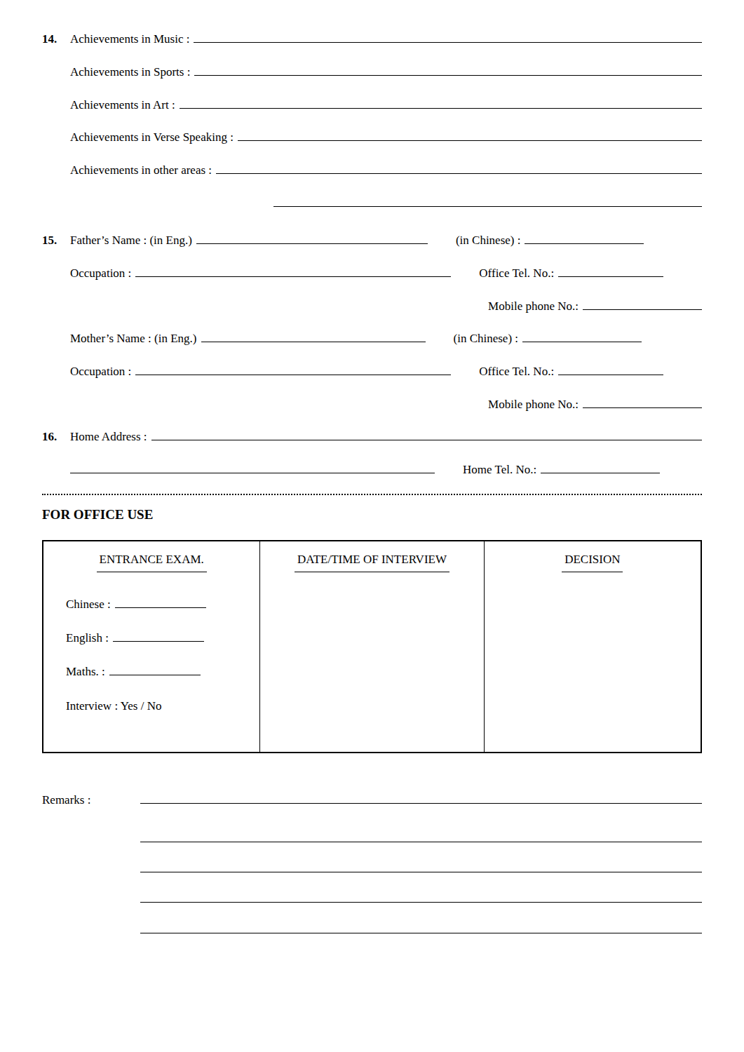14.
Achievements in Music :
Achievements in Sports :
Achievements in Art :
Achievements in Verse Speaking :
Achievements in other areas :
15.
Father’s Name : (in Eng.)
(in Chinese) :
Occupation :
Office Tel. No.:
Mobile phone No.:
Mother’s Name : (in Eng.)
(in Chinese) :
Occupation :
Office Tel. No.:
Mobile phone No.:
16.
Home Address :
Home Tel. No.:
FOR OFFICE USE
| ENTRANCE EXAM. Chinese : English : Maths. : Interview : Yes / No | DATE/TIME OF INTERVIEW | DECISION |
Remarks :